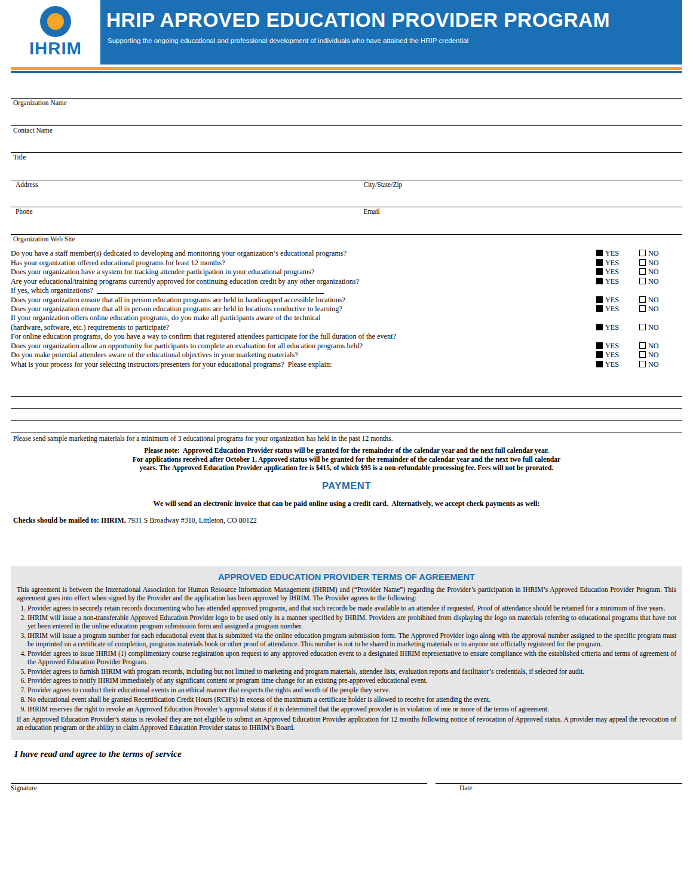IHRIM
HRIP APROVED EDUCATION PROVIDER PROGRAM
Supporting the ongoing educational and professional development of individuals who have attained the HRIP credential
Organization Name
Contact Name
Title
Address City/State/Zip
Phone Email
Organization Web Site
| Do you have a staff member(s) dedicated to developing and monitoring your organization’s educational programs? | YES | NO |
| Has your organization offered educational programs for least 12 months? | YES | NO |
| Does your organization have a system for tracking attendee participation in your educational programs? | YES | NO |
| Are your educational/training programs currently approved for continuing education credit by any other organizations? | YES | NO |
| If yes, which organizations? |
| Does your organization ensure that all in person education programs are held in handicapped accessible locations? | YES | NO |
| Does your organization ensure that all in person education programs are held in locations conductive to learning? | YES | NO |
| If your organization offers online education programs, do you make all participants aware of the technical | | |
| (hardware, software, etc.) requirements to participate? | YES | NO |
| For online education programs, do you have a way to confirm that registered attendees participate for the full duration of the event? | | |
| Does your organization allow an opportunity for participants to complete an evaluation for all education programs held? | YES | NO |
| Do you make potential attendees aware of the educational objectives in your marketing materials? | YES | NO |
| What is your process for your selecting instructors/presenters for your educational programs? Please explain: | YES | NO |
Please send sample marketing materials for a minimum of 3 educational programs for your organization has held in the past 12 months.
Please note: Approved Education Provider status will be granted for the remainder of the calendar year and the next full calendar year.
For applications received after October 1, Approved status will be granted for the remainder of the calendar year and the next two full calendar
years. The Approved Education Provider application fee is $415, of which $95 is a non-refundable processing fee. Fees will not be prorated.
PAYMENT
We will send an electronic invoice that can be paid online using a credit card. Alternatively, we accept check payments as well:
Checks should be mailed to: IHRIM, 7931 S Broadway #310, Littleton, CO 80122
APPROVED EDUCATION PROVIDER TERMS OF AGREEMENT
This agreement is between the International Association for Human Resource Information Management (IHRIM) and (“Provider Name”) regarding the Provider’s participation in IHRIM’s Approved Education Provider Program. This agreement goes into effect when signed by the Provider and the application has been approved by IHRIM. The Provider agrees to the following:
Provider agrees to securely retain records documenting who has attended approved programs, and that such records be made available to an attendee if requested. Proof of attendance should be retained for a minimum of five years.
IHRIM will issue a non-transferable Approved Education Provider logo to be used only in a manner specified by IHRIM. Providers are prohibited from displaying the logo on materials referring to educational programs that have not yet been entered in the online education program submission form and assigned a program number.
IHRIM will issue a program number for each educational event that is submitted via the online education program submission form. The Approved Provider logo along with the approval number assigned to the specific program must be imprinted on a certificate of completion, programs materials book or other proof of attendance. This number is not to be shared in marketing materials or to anyone not officially registered for the program.
Provider agrees to issue IHRIM (1) complimentary course registration upon request to any approved education event to a designated IHRIM representative to ensure compliance with the established criteria and terms of agreement of the Approved Education Provider Program.
Provider agrees to furnish IHRIM with program records, including but not limited to marketing and program materials, attendee lists, evaluation reports and facilitator’s credentials, if selected for audit.
Provider agrees to notify IHRIM immediately of any significant content or program time change for an existing pre-approved educational event.
Provider agrees to conduct their educational events in an ethical manner that respects the rights and worth of the people they serve.
No educational event shall be granted Recertification Credit Hours (RCH’s) in excess of the maximum a certificate holder is allowed to receive for attending the event.
IHRIM reserves the right to revoke an Approved Education Provider’s approval status if it is determined that the approved provider is in violation of one or more of the terms of agreement.
If an Approved Education Provider’s status is revoked they are not eligible to submit an Approved Education Provider application for 12 months following notice of revocation of Approved status. A provider may appeal the revocation of an education program or the ability to claim Approved Education Provider status to IHRIM’s Board.
I have read and agree to the terms of service
Signature
Date